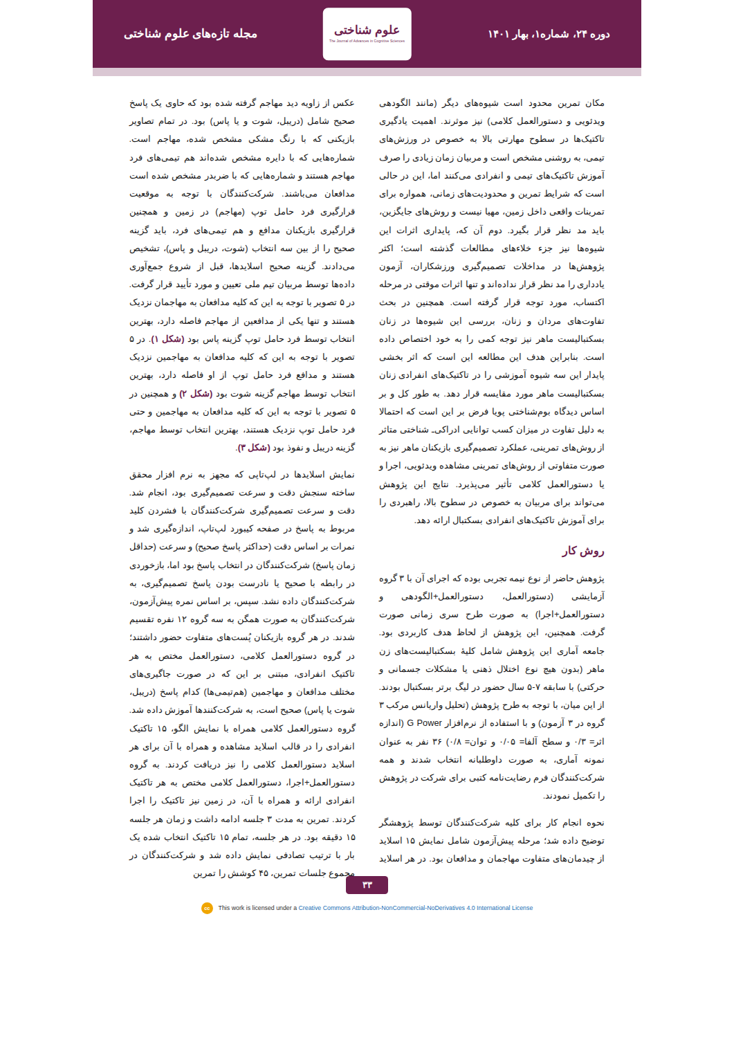دوره ۲۴، شماره۱، بهار ۱۴۰۱
علوم شناختی
The Journal of Advances in Cognitive Sciences
مجله تازه‌های علوم شناختی
مکان تمرین محدود است شیوه‌های دیگر (مانند الگودهی ویدئویی و دستورالعمل کلامی) نیز موثرند. اهمیت یادگیری تاکتیک‌ها در سطوح مهارتی بالا به خصوص در ورزش‌های تیمی، به روشنی مشخص است و مربیان زمان زیادی را صرف آموزش تاکتیک‌های تیمی و انفرادی می‌کنند اما، این در حالی است که شرایط تمرین و محدودیت‌های زمانی، همواره برای تمرینات واقعی داخل زمین، مهیا نیست و روش‌های جایگزین، باید مد نظر قرار بگیرد. دوم آن که، پایداری اثرات این شیوه‌ها نیز جزء خلاءهای مطالعات گذشته است؛ اکثر پژوهش‌ها در مداخلات تصمیم‌گیری ورزشکاران، آزمون یادداری را مد نظر قرار نداده‌اند و تنها اثرات موقتی در مرحله اکتساب، مورد توجه قرار گرفته است. همچنین در بحث تفاوت‌های مردان و زنان، بررسی این شیوه‌ها در زنان بسکتبالیست ماهر نیز توجه کمی را به خود اختصاص داده است. بنابراین هدف این مطالعه این است که اثر بخشی پایدار این سه شیوه آموزشی را در تاکتیک‌های انفرادی زنان بسکتبالیست ماهر مورد مقایسه قرار دهد. به طور کل و بر اساس دیدگاه بوم‌شناختی پویا فرض بر این است که احتمالا به دلیل تفاوت در میزان کسب توانایی ادراکی‌ـ شناختی متاثر از روش‌های تمرینی، عملکرد تصمیم‌گیری بازیکنان ماهر نیز به صورت متفاوتی از روش‌های تمرینی مشاهده ویدئویی، اجرا و یا دستورالعمل کلامی تأثیر می‌پذیرد. نتایج این پژوهش می‌تواند برای مربیان به خصوص در سطوح بالا، راهبردی را برای آموزش تاکتیک‌های انفرادی بسکتبال ارائه دهد.
روش کار
پژوهش حاضر از نوع نیمه تجربی بوده که اجرای آن با ۳ گروه آزمایشی (دستورالعمل، دستورالعمل+الگودهی و دستورالعمل+اجرا) به صورت طرح سری زمانی صورت گرفت. همچنین، این پژوهش از لحاظ هدف کاربردی بود. جامعه آماری این پژوهش شامل کلیۀ بسکتبالیست‌های زن ماهر (بدون هیچ نوع اختلال ذهنی یا مشکلات جسمانی و حرکتی) با سابقه ۷-۵ سال حضور در لیگ برتر بسکتبال بودند. از این میان، با توجه به طرح پژوهش (تحلیل واریانس مرکب ۳ گروه در ۳ آزمون) و با استفاده از نرم‌افزار G Power (اندازه اثر= ۰/۳ و سطح آلفا= ۰/۰۵ و توان= ۰/۸) ۳۶ نفر به عنوان نمونه آماری، به صورت داوطلبانه انتخاب شدند و همه شرکت‌کنندگان فرم رضایت‌نامه کتبی برای شرکت در پژوهش را تکمیل نمودند.
نحوه انجام کار برای کلیه شرکت‌کنندگان توسط پژوهشگر توضیح داده شد؛ مرحله پیش‌آزمون شامل نمایش ۱۵ اسلاید از چیدمان‌های متفاوت مهاجمان و مدافعان بود. در هر اسلاید عکس از زاویه دید مهاجم گرفته شده بود که حاوی یک پاسخ صحیح شامل (دریبل، شوت و یا پاس) بود. در تمام تصاویر بازیکنی که با رنگ مشکی مشخص شده، مهاجم است. شماره‌هایی که با دایره مشخص شده‌اند هم تیمی‌های فرد مهاجم هستند و شماره‌هایی که با ضربدر مشخص شده است مدافعان می‌باشند. شرکت‌کنندگان با توجه به موقعیت قرارگیری فرد حامل توپ (مهاجم) در زمین و همچنین قرارگیری بازیکنان مدافع و هم تیمی‌های فرد، باید گزینه صحیح را از بین سه انتخاب (شوت، دریبل و پاس)، تشخیص می‌دادند. گزینه صحیح اسلایدها، قبل از شروع جمع‌آوری داده‌ها توسط مربیان تیم ملی تعیین و مورد تأیید قرار گرفت. در ۵ تصویر با توجه به این که کلیه مدافعان به مهاجمان نزدیک هستند و تنها یکی از مدافعین از مهاجم فاصله دارد، بهترین انتخاب توسط فرد حامل توپ گزینه پاس بود (شکل ۱). در ۵ تصویر با توجه به این که کلیه مدافعان به مهاجمین نزدیک هستند و مدافع فرد حامل توپ از او فاصله دارد، بهترین انتخاب توسط مهاجم گزینه شوت بود (شکل ۲) و همچنین در ۵ تصویر با توجه به این که کلیه مدافعان به مهاجمین و حتی فرد حامل توپ نزدیک هستند، بهترین انتخاب توسط مهاجم، گزینه دریبل و نفوذ بود (شکل ۳).
نمایش اسلایدها در لپ‌تاپی که مجهز به نرم افزار محقق ساخته سنجش دقت و سرعت تصمیم‌گیری بود، انجام شد. دقت و سرعت تصمیم‌گیری شرکت‌کنندگان با فشردن کلید مربوط به پاسخ در صفحه کیبورد لپ‌تاپ، اندازه‌گیری شد و نمرات بر اساس دقت (حداکثر پاسخ صحیح) و سرعت (حداقل زمان پاسخ) شرکت‌کنندگان در انتخاب پاسخ بود اما، بازخوردی در رابطه با صحیح یا نادرست بودن پاسخ تصمیم‌گیری، به شرکت‌کنندگان داده نشد. سپس، بر اساس نمره پیش‌آزمون، شرکت‌کنندگان به صورت همگن به سه گروه ۱۲ نفره تقسیم شدند. در هر گروه بازیکنان پُست‌های متفاوت حضور داشتند؛ در گروه دستورالعمل کلامی، دستورالعمل مختص به هر تاکتیک انفرادی، مبتنی بر این که در صورت جاگیری‌های مختلف مدافعان و مهاجمین (هم‌تیمی‌ها) کدام پاسخ (دریبل، شوت یا پاس) صحیح است، به شرکت‌کنندها آموزش داده شد. گروه دستورالعمل کلامی همراه با نمایش الگو، ۱۵ تاکتیک انفرادی را در قالب اسلاید مشاهده و همراه با آن برای هر اسلاید دستورالعمل کلامی را نیز دریافت کردند. به گروه دستورالعمل+اجرا، دستورالعمل کلامی مختص به هر تاکتیک انفرادی ارائه و همراه با آن، در زمین نیز تاکتیک را اجرا کردند. تمرین به مدت ۳ جلسه ادامه داشت و زمان هر جلسه ۱۵ دقیقه بود. در هر جلسه، تمام ۱۵ تاکتیک انتخاب شده یک بار با ترتیب تصادفی نمایش داده شد و شرکت‌کنندگان در مجموع جلسات تمرین، ۴۵ کوشش را تمرین
۳۳
cc This work is licensed under a Creative Commons Attribution-NonCommercial-NoDerivatives 4.0 International License